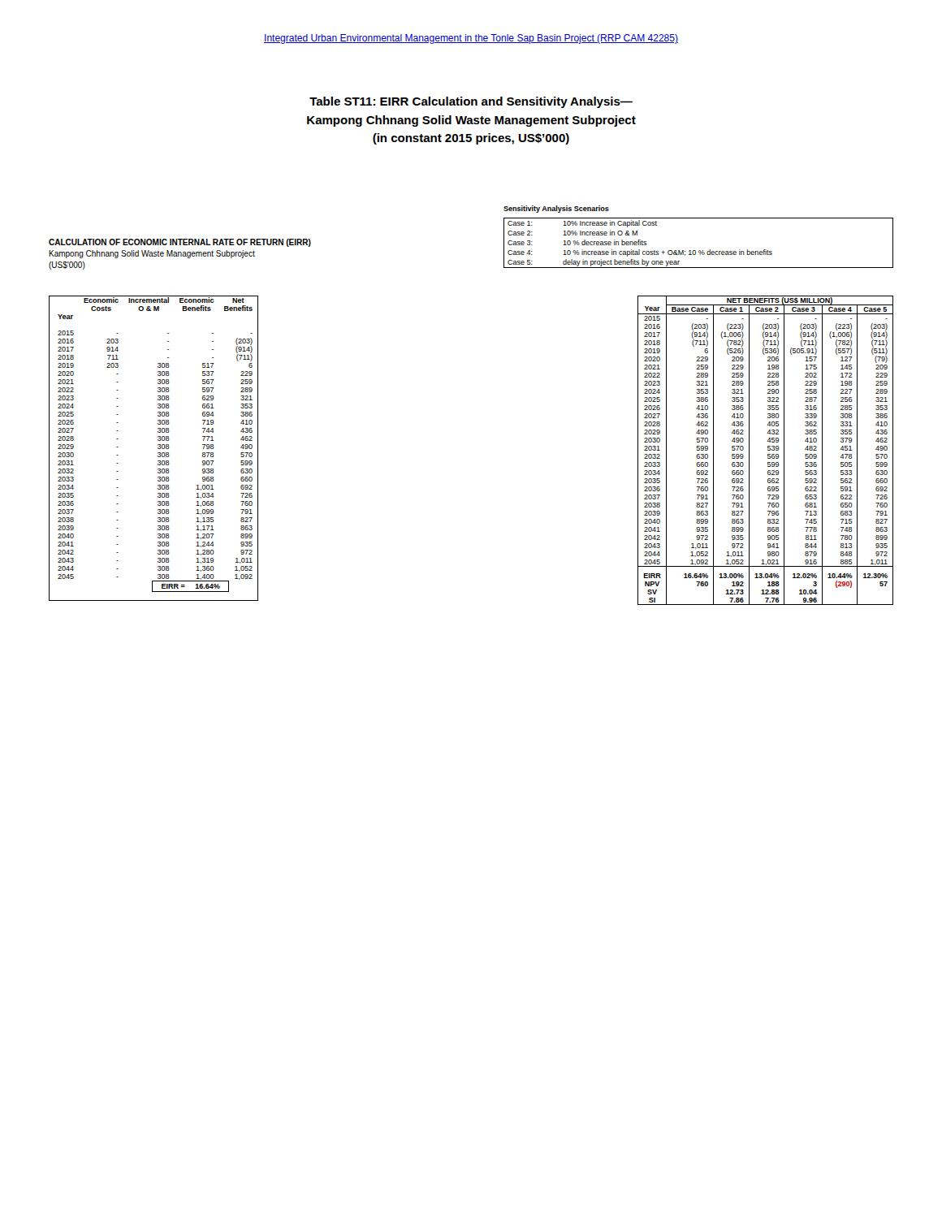Integrated Urban Environmental Management in the Tonle Sap Basin Project (RRP CAM 42285)
Table ST11: EIRR Calculation and Sensitivity Analysis—
Kampong Chhnang Solid Waste Management Subproject
(in constant 2015 prices, US$’000)
CALCULATION OF ECONOMIC INTERNAL RATE OF RETURN (EIRR)
Kampong Chhnang Solid Waste Management Subproject
(US$'000)
Sensitivity Analysis Scenarios
| Case 1: | 10% Increase in Capital Cost |
| Case 2: | 10% Increase in O & M |
| Case 3: | 10 % decrease in benefits |
| Case 4: | 10 % increase in capital costs + O&M; 10 % decrease in benefits |
| Case 5: | delay in project benefits by one year |
| | Economic | Incremental | Economic | Net |
| --- | --- | --- | --- | --- |
| | Costs | O & M | Benefits | Benefits |
| Year | | | | |
| 2015 | - | - | - | - |
| 2016 | 203 | - | - | (203) |
| 2017 | 914 | - | - | (914) |
| 2018 | 711 | - | - | (711) |
| 2019 | 203 | 308 | 517 | 6 |
| 2020 | - | 308 | 537 | 229 |
| 2021 | - | 308 | 567 | 259 |
| 2022 | - | 308 | 597 | 289 |
| 2023 | - | 308 | 629 | 321 |
| 2024 | - | 308 | 661 | 353 |
| 2025 | - | 308 | 694 | 386 |
| 2026 | - | 308 | 719 | 410 |
| 2027 | - | 308 | 744 | 436 |
| 2028 | - | 308 | 771 | 462 |
| 2029 | - | 308 | 798 | 490 |
| 2030 | - | 308 | 878 | 570 |
| 2031 | - | 308 | 907 | 599 |
| 2032 | - | 308 | 938 | 630 |
| 2033 | - | 308 | 968 | 660 |
| 2034 | - | 308 | 1,001 | 692 |
| 2035 | - | 308 | 1,034 | 726 |
| 2036 | - | 308 | 1,068 | 760 |
| 2037 | - | 308 | 1,099 | 791 |
| 2038 | - | 308 | 1,135 | 827 |
| 2039 | - | 308 | 1,171 | 863 |
| 2040 | - | 308 | 1,207 | 899 |
| 2041 | - | 308 | 1,244 | 935 |
| 2042 | - | 308 | 1,280 | 972 |
| 2043 | - | 308 | 1,319 | 1,011 |
| 2044 | - | 308 | 1,360 | 1,052 |
| 2045 | - | 308 | 1,400 | 1,092 |
| | EIRR = 16.64% |
| | NET BENEFITS (US$ MILLION) |
| --- | --- |
| Year | Base Case | Case 1 | Case 2 | Case 3 | Case 4 | Case 5 |
| 2015 | - | - | - | - | - | - |
| 2016 | (203) | (223) | (203) | (203) | (223) | (203) |
| 2017 | (914) | (1,006) | (914) | (914) | (1,006) | (914) |
| 2018 | (711) | (782) | (711) | (711) | (782) | (711) |
| 2019 | 6 | (526) | (536) | (505.91) | (557) | (511) |
| 2020 | 229 | 209 | 206 | 157 | 127 | (79) |
| 2021 | 259 | 229 | 198 | 175 | 145 | 209 |
| 2022 | 289 | 259 | 228 | 202 | 172 | 229 |
| 2023 | 321 | 289 | 258 | 229 | 198 | 259 |
| 2024 | 353 | 321 | 290 | 258 | 227 | 289 |
| 2025 | 386 | 353 | 322 | 287 | 256 | 321 |
| 2026 | 410 | 386 | 355 | 316 | 285 | 353 |
| 2027 | 436 | 410 | 380 | 339 | 308 | 386 |
| 2028 | 462 | 436 | 405 | 362 | 331 | 410 |
| 2029 | 490 | 462 | 432 | 385 | 355 | 436 |
| 2030 | 570 | 490 | 459 | 410 | 379 | 462 |
| 2031 | 599 | 570 | 539 | 482 | 451 | 490 |
| 2032 | 630 | 599 | 569 | 509 | 478 | 570 |
| 2033 | 660 | 630 | 599 | 536 | 505 | 599 |
| 2034 | 692 | 660 | 629 | 563 | 533 | 630 |
| 2035 | 726 | 692 | 662 | 592 | 562 | 660 |
| 2036 | 760 | 726 | 695 | 622 | 591 | 692 |
| 2037 | 791 | 760 | 729 | 653 | 622 | 726 |
| 2038 | 827 | 791 | 760 | 681 | 650 | 760 |
| 2039 | 863 | 827 | 796 | 713 | 683 | 791 |
| 2040 | 899 | 863 | 832 | 745 | 715 | 827 |
| 2041 | 935 | 899 | 868 | 778 | 748 | 863 |
| 2042 | 972 | 935 | 905 | 811 | 780 | 899 |
| 2043 | 1,011 | 972 | 941 | 844 | 813 | 935 |
| 2044 | 1,052 | 1,011 | 980 | 879 | 848 | 972 |
| 2045 | 1,092 | 1,052 | 1,021 | 916 | 885 | 1,011 |
| EIRR | 16.64% | 13.00% | 13.04% | 12.02% | 10.44% | 12.30% |
| NPV | 760 | 192 | 188 | 3 | (290) | 57 |
| SV | | 12.73 | 12.88 | 10.04 | | |
| SI | | 7.86 | 7.76 | 9.96 | | |